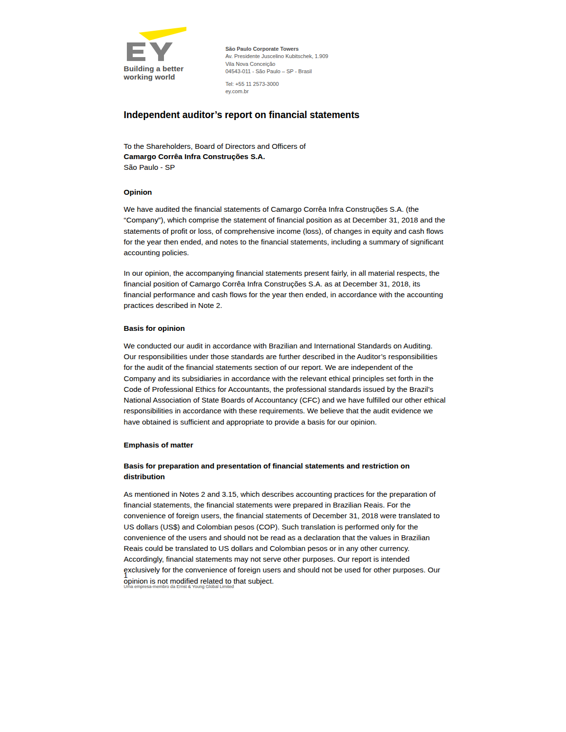Building a better
working world
São Paulo Corporate Towers
Av. Presidente Juscelino Kubitschek, 1.909
Vila Nova Conceição
04543-011 - São Paulo – SP - Brasil
Tel: +55 11 2573-3000
ey.com.br
Independent auditor’s report on financial statements
To the Shareholders, Board of Directors and Officers of
Camargo Corrêa Infra Construções S.A.
São Paulo - SP
Opinion
We have audited the financial statements of Camargo Corrêa Infra Construções S.A. (the “Company”), which comprise the statement of financial position as at December 31, 2018 and the statements of profit or loss, of comprehensive income (loss), of changes in equity and cash flows for the year then ended, and notes to the financial statements, including a summary of significant accounting policies.
In our opinion, the accompanying financial statements present fairly, in all material respects, the financial position of Camargo Corrêa Infra Construções S.A. as at December 31, 2018, its financial performance and cash flows for the year then ended, in accordance with the accounting practices described in Note 2.
Basis for opinion
We conducted our audit in accordance with Brazilian and International Standards on Auditing. Our responsibilities under those standards are further described in the Auditor’s responsibilities for the audit of the financial statements section of our report. We are independent of the Company and its subsidiaries in accordance with the relevant ethical principles set forth in the Code of Professional Ethics for Accountants, the professional standards issued by the Brazil’s National Association of State Boards of Accountancy (CFC) and we have fulfilled our other ethical responsibilities in accordance with these requirements. We believe that the audit evidence we have obtained is sufficient and appropriate to provide a basis for our opinion.
Emphasis of matter
Basis for preparation and presentation of financial statements and restriction on distribution
As mentioned in Notes 2 and 3.15, which describes accounting practices for the preparation of financial statements, the financial statements were prepared in Brazilian Reais. For the convenience of foreign users, the financial statements of December 31, 2018 were translated to US dollars (US$) and Colombian pesos (COP). Such translation is performed only for the convenience of the users and should not be read as a declaration that the values in Brazilian Reais could be translated to US dollars and Colombian pesos or in any other currency. Accordingly, financial statements may not serve other purposes. Our report is intended exclusively for the convenience of foreign users and should not be used for other purposes. Our opinion is not modified related to that subject.
1
Uma empresa-membro da Ernst & Young Global Limited